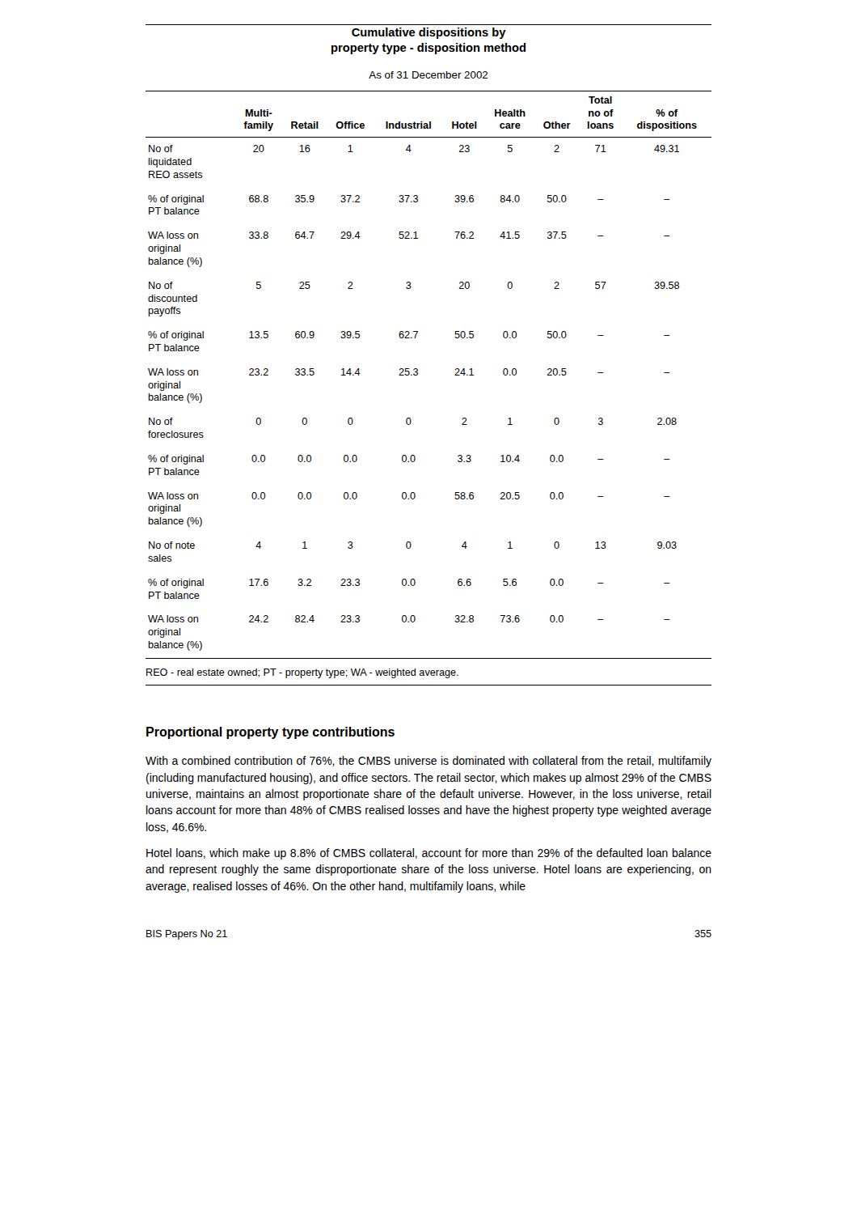Cumulative dispositions by
property type - disposition method
As of 31 December 2002
| | Multi- family | Retail | Office | Industrial | Hotel | Health care | Other | Total no of loans | % of dispositions |
| --- | --- | --- | --- | --- | --- | --- | --- | --- | --- |
| No of liquidated REO assets | 20 | 16 | 1 | 4 | 23 | 5 | 2 | 71 | 49.31 |
| % of original PT balance | 68.8 | 35.9 | 37.2 | 37.3 | 39.6 | 84.0 | 50.0 | – | – |
| WA loss on original balance (%) | 33.8 | 64.7 | 29.4 | 52.1 | 76.2 | 41.5 | 37.5 | – | – |
| No of discounted payoffs | 5 | 25 | 2 | 3 | 20 | 0 | 2 | 57 | 39.58 |
| % of original PT balance | 13.5 | 60.9 | 39.5 | 62.7 | 50.5 | 0.0 | 50.0 | – | – |
| WA loss on original balance (%) | 23.2 | 33.5 | 14.4 | 25.3 | 24.1 | 0.0 | 20.5 | – | – |
| No of foreclosures | 0 | 0 | 0 | 0 | 2 | 1 | 0 | 3 | 2.08 |
| % of original PT balance | 0.0 | 0.0 | 0.0 | 0.0 | 3.3 | 10.4 | 0.0 | – | – |
| WA loss on original balance (%) | 0.0 | 0.0 | 0.0 | 0.0 | 58.6 | 20.5 | 0.0 | – | – |
| No of note sales | 4 | 1 | 3 | 0 | 4 | 1 | 0 | 13 | 9.03 |
| % of original PT balance | 17.6 | 3.2 | 23.3 | 0.0 | 6.6 | 5.6 | 0.0 | – | – |
| WA loss on original balance (%) | 24.2 | 82.4 | 23.3 | 0.0 | 32.8 | 73.6 | 0.0 | – | – |
REO - real estate owned; PT - property type; WA - weighted average.
Proportional property type contributions
With a combined contribution of 76%, the CMBS universe is dominated with collateral from the retail, multifamily (including manufactured housing), and office sectors. The retail sector, which makes up almost 29% of the CMBS universe, maintains an almost proportionate share of the default universe. However, in the loss universe, retail loans account for more than 48% of CMBS realised losses and have the highest property type weighted average loss, 46.6%.
Hotel loans, which make up 8.8% of CMBS collateral, account for more than 29% of the defaulted loan balance and represent roughly the same disproportionate share of the loss universe. Hotel loans are experiencing, on average, realised losses of 46%. On the other hand, multifamily loans, while
BIS Papers No 21
355